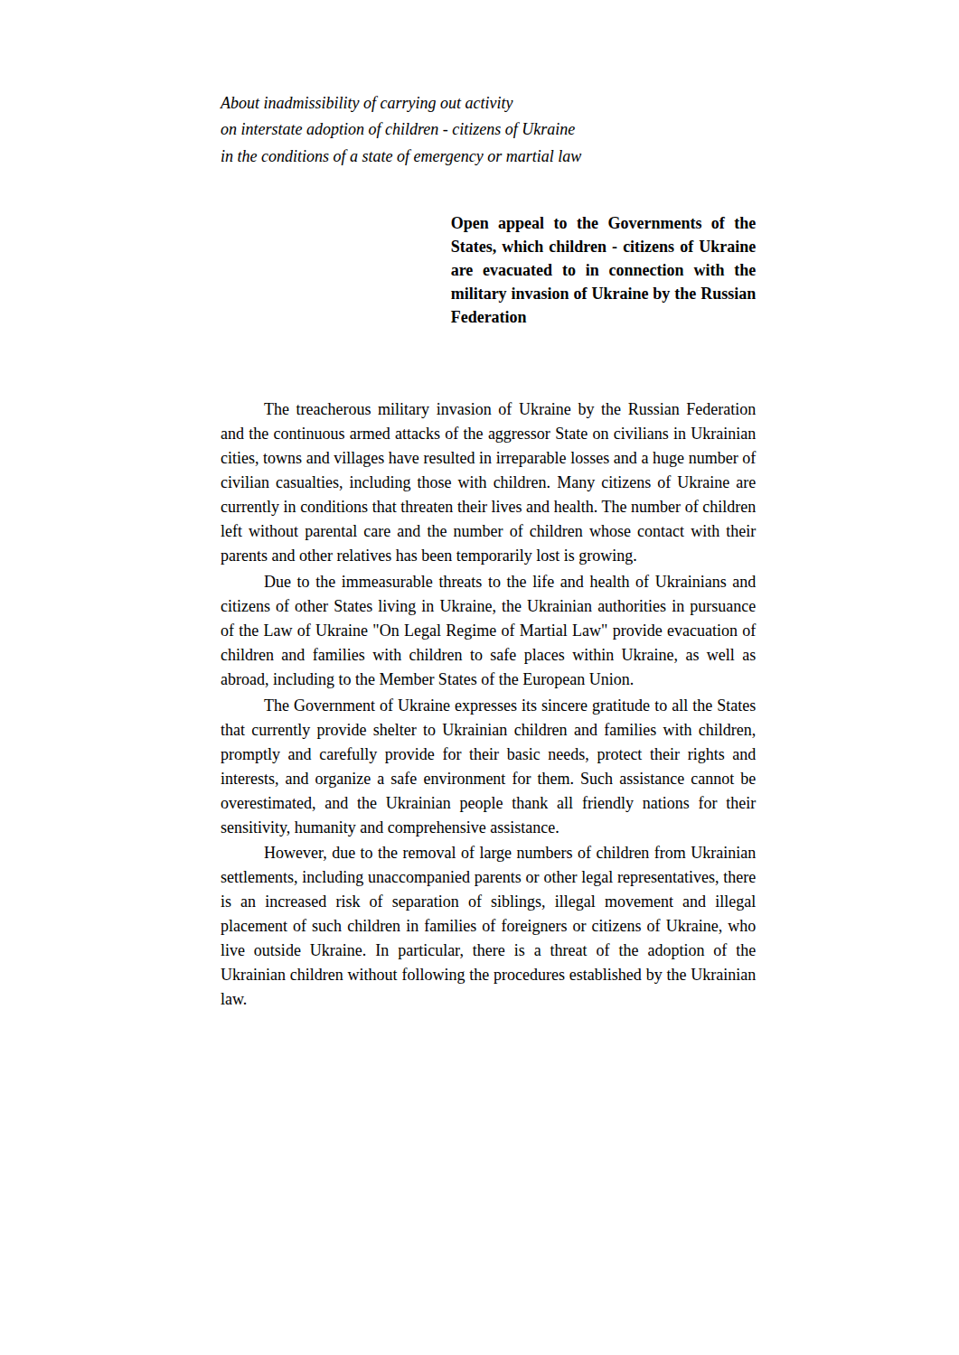About inadmissibility of carrying out activity
on interstate adoption of children - citizens of Ukraine
in the conditions of a state of emergency or martial law
Open appeal to the Governments of the States, which children - citizens of Ukraine are evacuated to in connection with the military invasion of Ukraine by the Russian Federation
The treacherous military invasion of Ukraine by the Russian Federation and the continuous armed attacks of the aggressor State on civilians in Ukrainian cities, towns and villages have resulted in irreparable losses and a huge number of civilian casualties, including those with children. Many citizens of Ukraine are currently in conditions that threaten their lives and health. The number of children left without parental care and the number of children whose contact with their parents and other relatives has been temporarily lost is growing.
Due to the immeasurable threats to the life and health of Ukrainians and citizens of other States living in Ukraine, the Ukrainian authorities in pursuance of the Law of Ukraine "On Legal Regime of Martial Law" provide evacuation of children and families with children to safe places within Ukraine, as well as abroad, including to the Member States of the European Union.
The Government of Ukraine expresses its sincere gratitude to all the States that currently provide shelter to Ukrainian children and families with children, promptly and carefully provide for their basic needs, protect their rights and interests, and organize a safe environment for them. Such assistance cannot be overestimated, and the Ukrainian people thank all friendly nations for their sensitivity, humanity and comprehensive assistance.
However, due to the removal of large numbers of children from Ukrainian settlements, including unaccompanied parents or other legal representatives, there is an increased risk of separation of siblings, illegal movement and illegal placement of such children in families of foreigners or citizens of Ukraine, who live outside Ukraine. In particular, there is a threat of the adoption of the Ukrainian children without following the procedures established by the Ukrainian law.